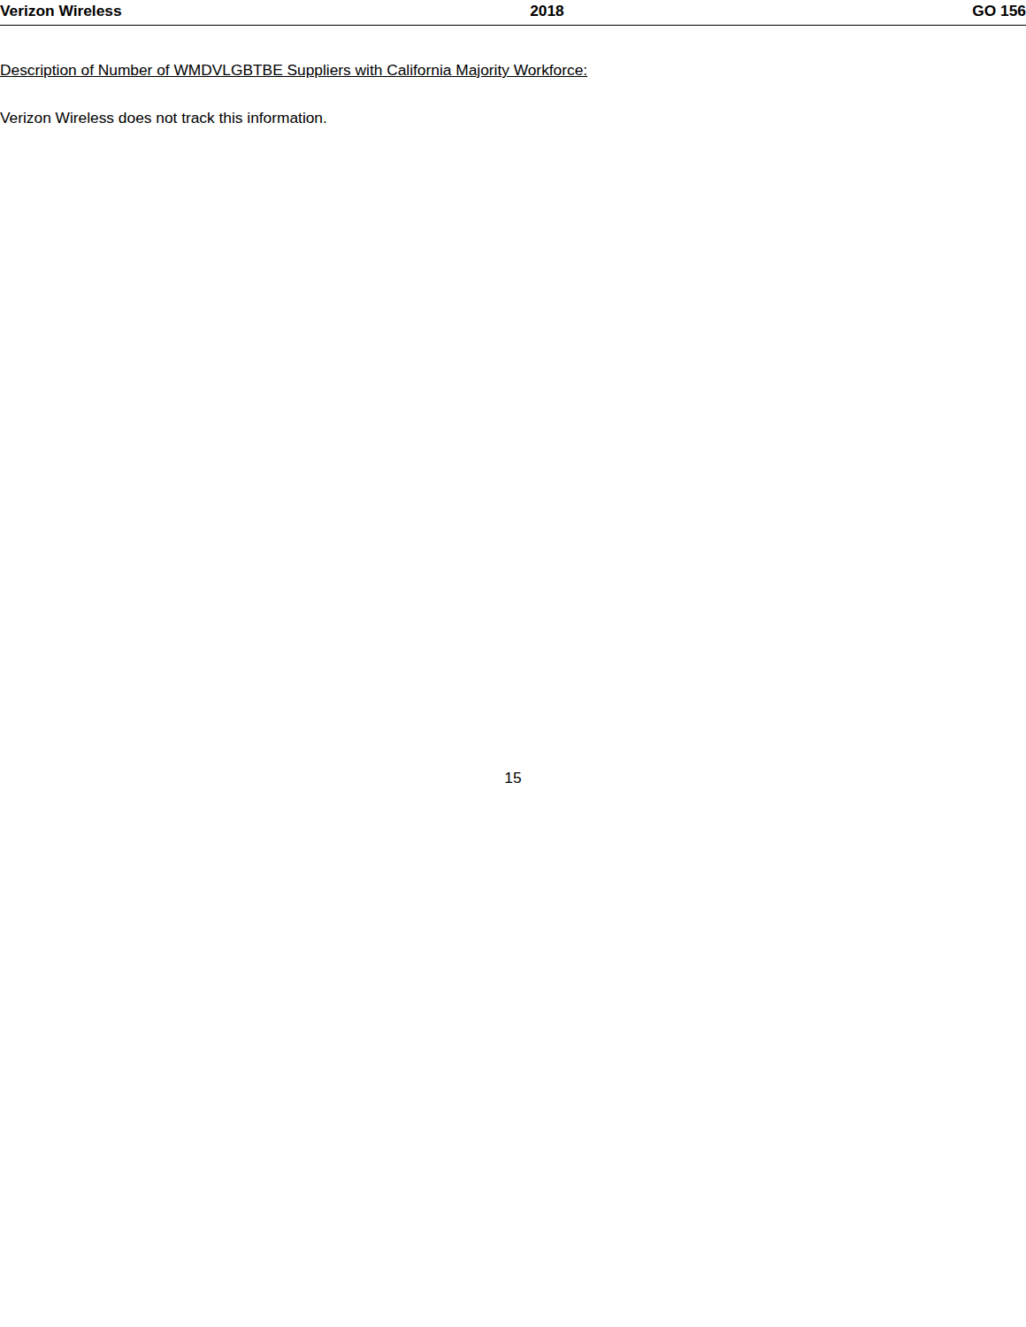Verizon Wireless 2018 GO 156
Description of Number of WMDVLGBTBE Suppliers with California Majority Workforce:
Verizon Wireless does not track this information.
15